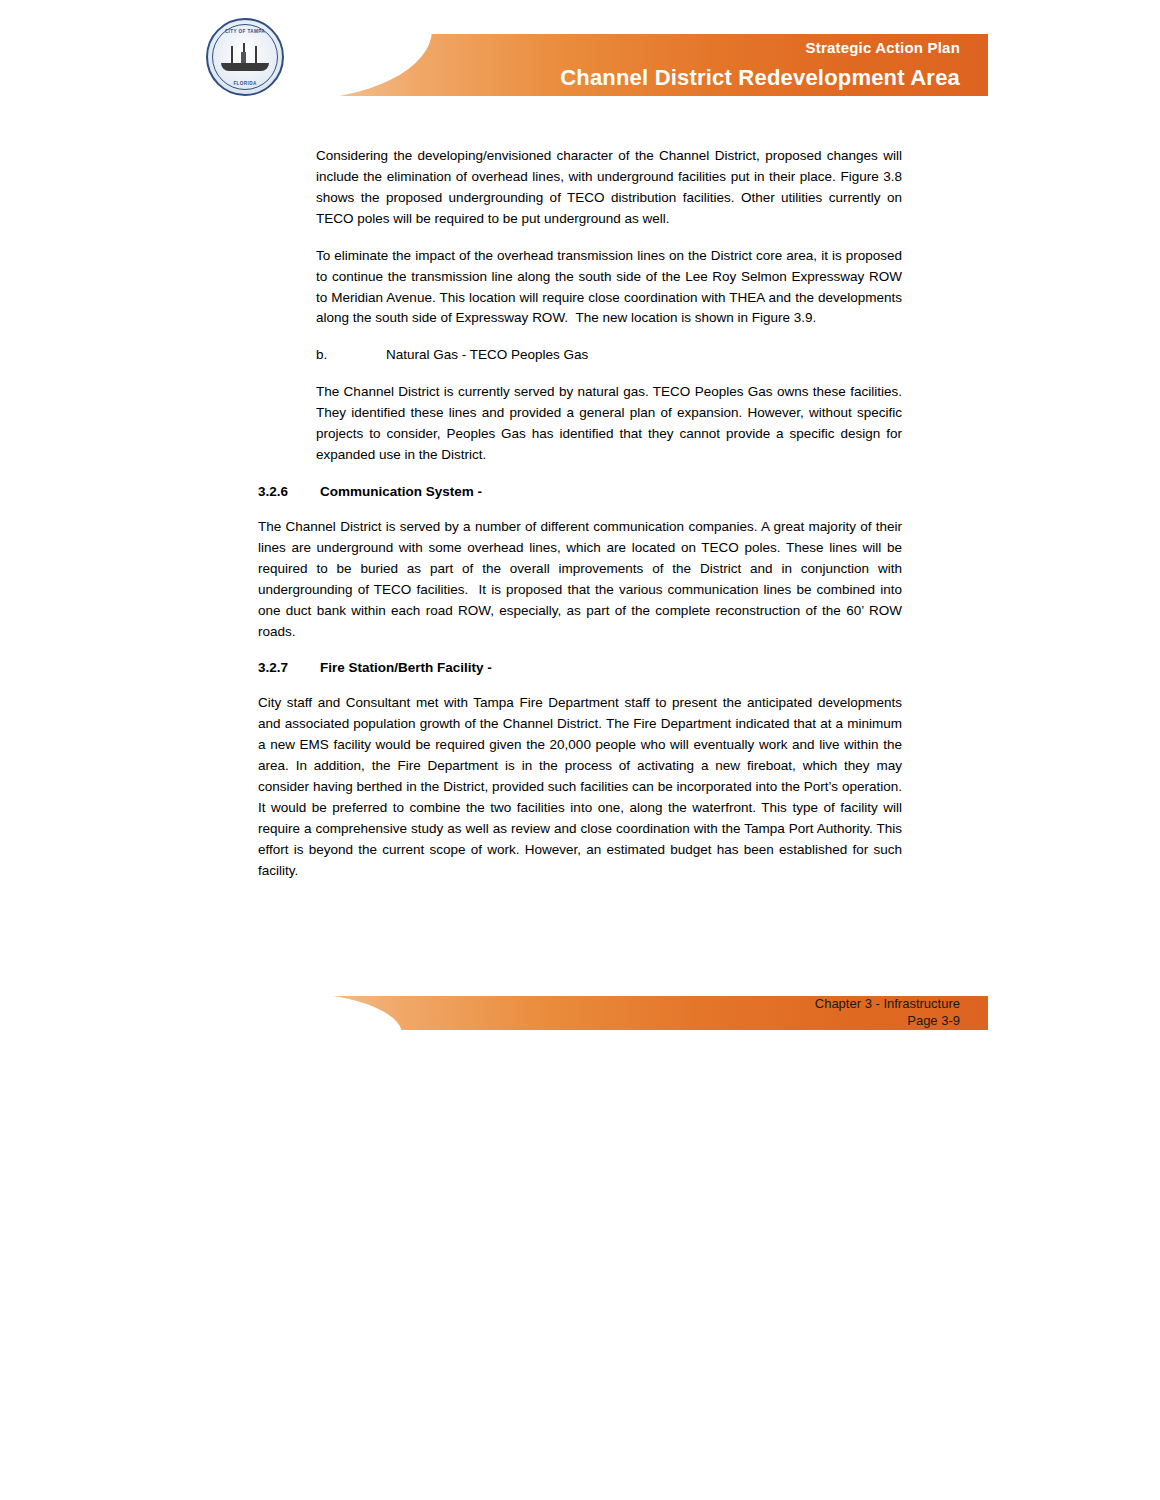Strategic Action Plan
Channel District Redevelopment Area
CITY OF TAMPA
FLORIDA
Considering the developing/envisioned character of the Channel District, proposed changes will include the elimination of overhead lines, with underground facilities put in their place. Figure 3.8 shows the proposed undergrounding of TECO distribution facilities. Other utilities currently on TECO poles will be required to be put underground as well.
To eliminate the impact of the overhead transmission lines on the District core area, it is proposed to continue the transmission line along the south side of the Lee Roy Selmon Expressway ROW to Meridian Avenue. This location will require close coordination with THEA and the developments along the south side of Expressway ROW. The new location is shown in Figure 3.9.
b. Natural Gas - TECO Peoples Gas
The Channel District is currently served by natural gas. TECO Peoples Gas owns these facilities. They identified these lines and provided a general plan of expansion. However, without specific projects to consider, Peoples Gas has identified that they cannot provide a specific design for expanded use in the District.
3.2.6 Communication System -
The Channel District is served by a number of different communication companies. A great majority of their lines are underground with some overhead lines, which are located on TECO poles. These lines will be required to be buried as part of the overall improvements of the District and in conjunction with undergrounding of TECO facilities. It is proposed that the various communication lines be combined into one duct bank within each road ROW, especially, as part of the complete reconstruction of the 60’ ROW roads.
3.2.7 Fire Station/Berth Facility -
City staff and Consultant met with Tampa Fire Department staff to present the anticipated developments and associated population growth of the Channel District. The Fire Department indicated that at a minimum a new EMS facility would be required given the 20,000 people who will eventually work and live within the area. In addition, the Fire Department is in the process of activating a new fireboat, which they may consider having berthed in the District, provided such facilities can be incorporated into the Port’s operation. It would be preferred to combine the two facilities into one, along the waterfront. This type of facility will require a comprehensive study as well as review and close coordination with the Tampa Port Authority. This effort is beyond the current scope of work. However, an estimated budget has been established for such facility.
Chapter 3 - Infrastructure
Page 3-9